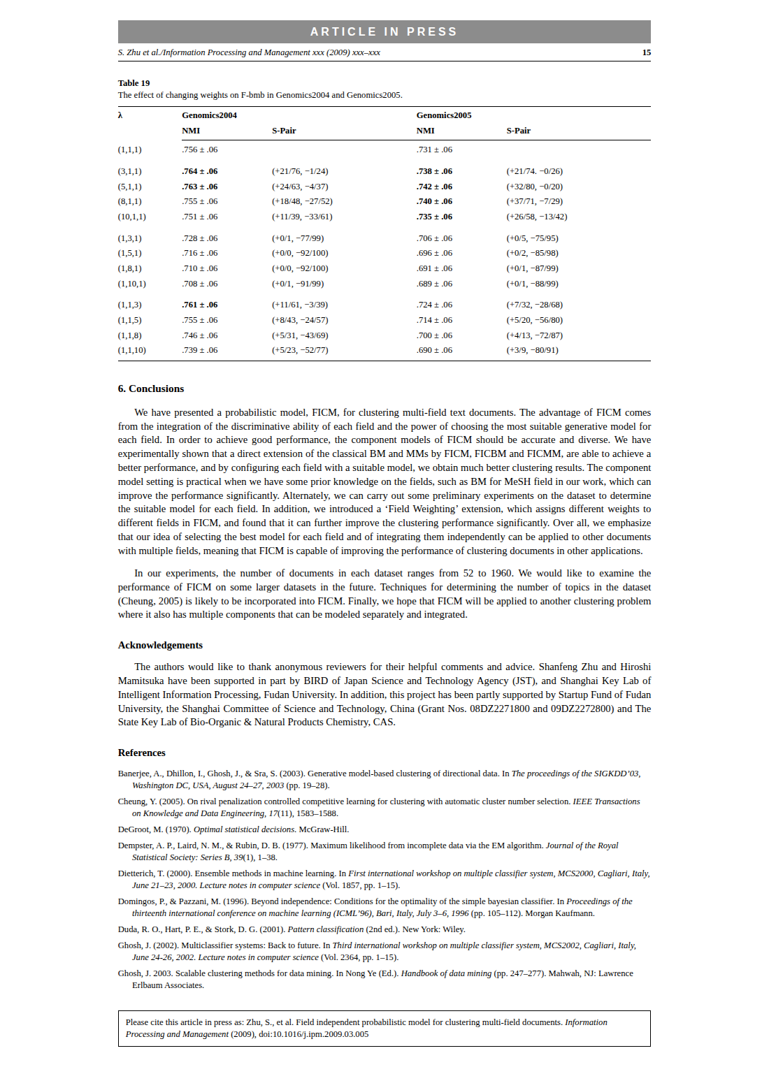ARTICLE IN PRESS
S. Zhu et al./Information Processing and Management xxx (2009) xxx–xxx 15
Table 19 The effect of changing weights on F-bmb in Genomics2004 and Genomics2005.
| λ | Genomics2004 | Genomics2005 |
| --- | --- | --- |
| NMI | S-Pair | NMI | S-Pair |
| (1,1,1) | .756 ± .06 | | .731 ± .06 | |
| (3,1,1) | .764 ± .06 | (+21/76, −1/24) | .738 ± .06 | (+21/74. −0/26) |
| (5,1,1) | .763 ± .06 | (+24/63, −4/37) | .742 ± .06 | (+32/80, −0/20) |
| (8,1,1) | .755 ± .06 | (+18/48, −27/52) | .740 ± .06 | (+37/71, −7/29) |
| (10,1,1) | .751 ± .06 | (+11/39, −33/61) | .735 ± .06 | (+26/58, −13/42) |
| (1,3,1) | .728 ± .06 | (+0/1, −77/99) | .706 ± .06 | (+0/5, −75/95) |
| (1,5,1) | .716 ± .06 | (+0/0, −92/100) | .696 ± .06 | (+0/2, −85/98) |
| (1,8,1) | .710 ± .06 | (+0/0, −92/100) | .691 ± .06 | (+0/1, −87/99) |
| (1,10,1) | .708 ± .06 | (+0/1, −91/99) | .689 ± .06 | (+0/1, −88/99) |
| (1,1,3) | .761 ± .06 | (+11/61, −3/39) | .724 ± .06 | (+7/32, −28/68) |
| (1,1,5) | .755 ± .06 | (+8/43, −24/57) | .714 ± .06 | (+5/20, −56/80) |
| (1,1,8) | .746 ± .06 | (+5/31, −43/69) | .700 ± .06 | (+4/13, −72/87) |
| (1,1,10) | .739 ± .06 | (+5/23, −52/77) | .690 ± .06 | (+3/9, −80/91) |
6. Conclusions
We have presented a probabilistic model, FICM, for clustering multi-field text documents. The advantage of FICM comes from the integration of the discriminative ability of each field and the power of choosing the most suitable generative model for each field. In order to achieve good performance, the component models of FICM should be accurate and diverse. We have experimentally shown that a direct extension of the classical BM and MMs by FICM, FICBM and FICMM, are able to achieve a better performance, and by configuring each field with a suitable model, we obtain much better clustering results. The component model setting is practical when we have some prior knowledge on the fields, such as BM for MeSH field in our work, which can improve the performance significantly. Alternately, we can carry out some preliminary experiments on the dataset to determine the suitable model for each field. In addition, we introduced a ‘Field Weighting’ extension, which assigns different weights to different fields in FICM, and found that it can further improve the clustering performance significantly. Over all, we emphasize that our idea of selecting the best model for each field and of integrating them independently can be applied to other documents with multiple fields, meaning that FICM is capable of improving the performance of clustering documents in other applications.
In our experiments, the number of documents in each dataset ranges from 52 to 1960. We would like to examine the performance of FICM on some larger datasets in the future. Techniques for determining the number of topics in the dataset (Cheung, 2005) is likely to be incorporated into FICM. Finally, we hope that FICM will be applied to another clustering problem where it also has multiple components that can be modeled separately and integrated.
Acknowledgements
The authors would like to thank anonymous reviewers for their helpful comments and advice. Shanfeng Zhu and Hiroshi Mamitsuka have been supported in part by BIRD of Japan Science and Technology Agency (JST), and Shanghai Key Lab of Intelligent Information Processing, Fudan University. In addition, this project has been partly supported by Startup Fund of Fudan University, the Shanghai Committee of Science and Technology, China (Grant Nos. 08DZ2271800 and 09DZ2272800) and The State Key Lab of Bio-Organic & Natural Products Chemistry, CAS.
References
Banerjee, A., Dhillon, I., Ghosh, J., & Sra, S. (2003). Generative model-based clustering of directional data. In The proceedings of the SIGKDD’03, Washington DC, USA, August 24–27, 2003 (pp. 19–28).
Cheung, Y. (2005). On rival penalization controlled competitive learning for clustering with automatic cluster number selection. IEEE Transactions on Knowledge and Data Engineering, 17(11), 1583–1588.
DeGroot, M. (1970). Optimal statistical decisions. McGraw-Hill.
Dempster, A. P., Laird, N. M., & Rubin, D. B. (1977). Maximum likelihood from incomplete data via the EM algorithm. Journal of the Royal Statistical Society: Series B, 39(1), 1–38.
Dietterich, T. (2000). Ensemble methods in machine learning. In First international workshop on multiple classifier system, MCS2000, Cagliari, Italy, June 21–23, 2000. Lecture notes in computer science (Vol. 1857, pp. 1–15).
Domingos, P., & Pazzani, M. (1996). Beyond independence: Conditions for the optimality of the simple bayesian classifier. In Proceedings of the thirteenth international conference on machine learning (ICML’96), Bari, Italy, July 3–6, 1996 (pp. 105–112). Morgan Kaufmann.
Duda, R. O., Hart, P. E., & Stork, D. G. (2001). Pattern classification (2nd ed.). New York: Wiley.
Ghosh, J. (2002). Multiclassifier systems: Back to future. In Third international workshop on multiple classifier system, MCS2002, Cagliari, Italy, June 24-26, 2002. Lecture notes in computer science (Vol. 2364, pp. 1–15).
Ghosh, J. 2003. Scalable clustering methods for data mining. In Nong Ye (Ed.). Handbook of data mining (pp. 247–277). Mahwah, NJ: Lawrence Erlbaum Associates.
Please cite this article in press as: Zhu, S., et al. Field independent probabilistic model for clustering multi-field documents. Information Processing and Management (2009), doi:10.1016/j.ipm.2009.03.005